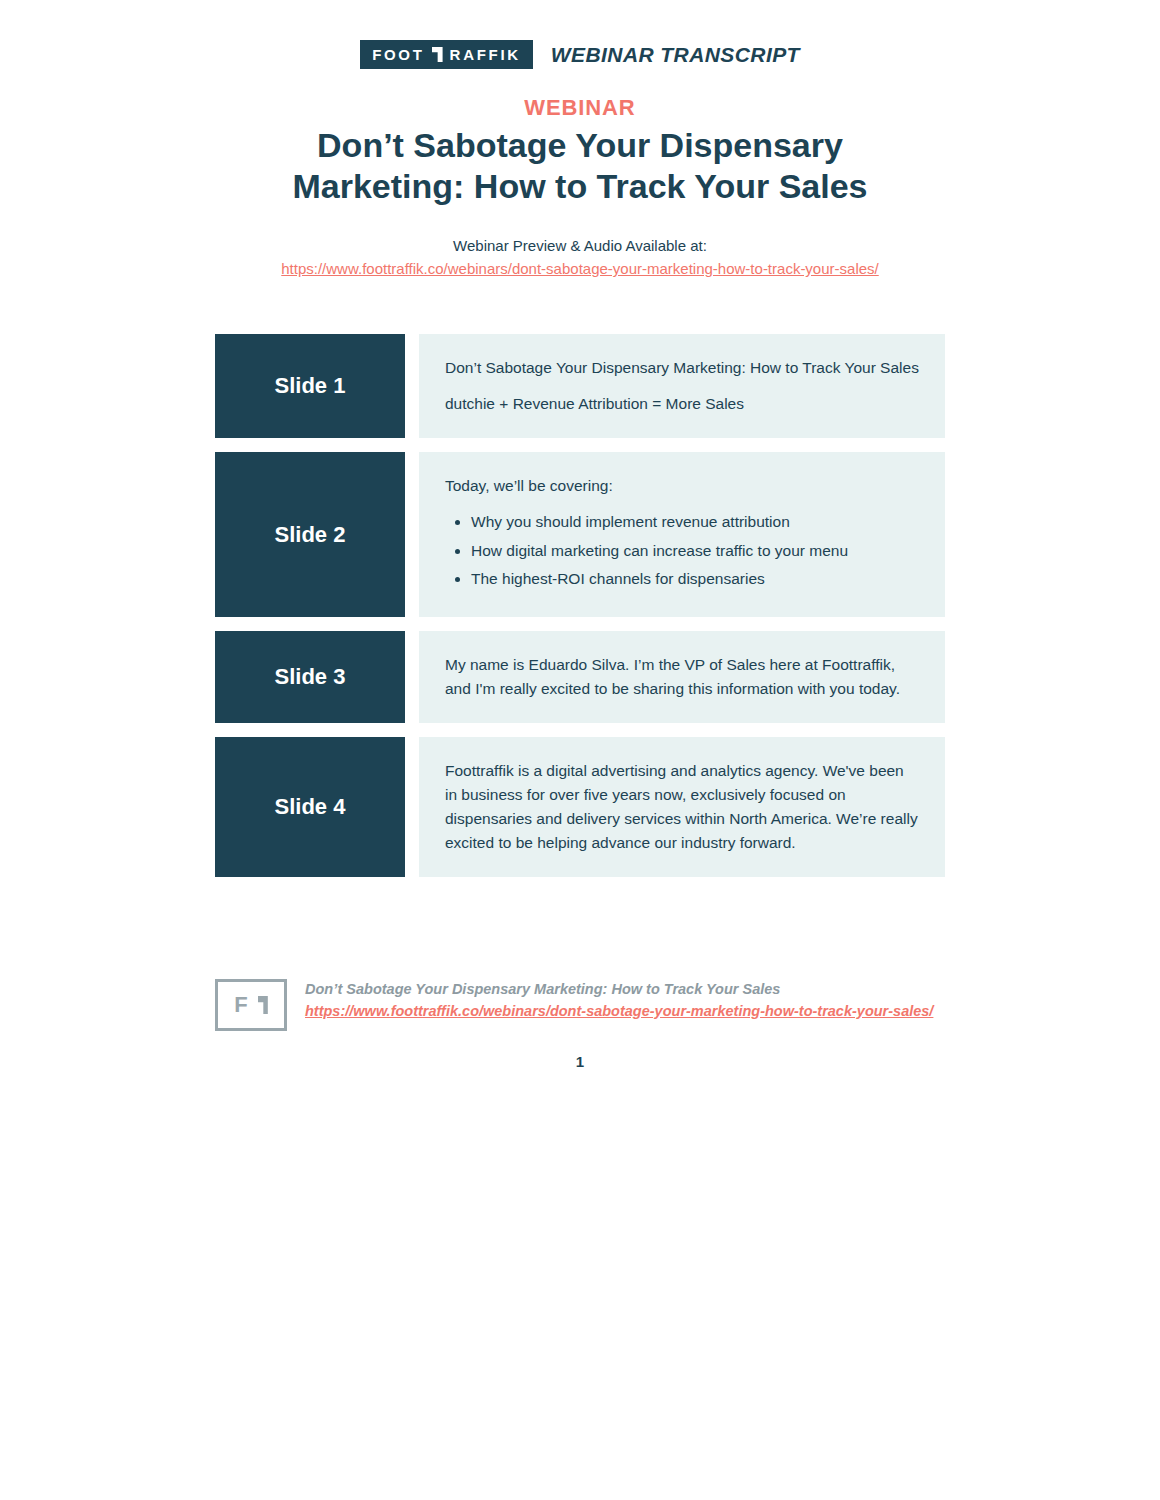FOOT RAFFIK WEBINAR TRANSCRIPT
WEBINAR
Don’t Sabotage Your Dispensary
Marketing: How to Track Your Sales
Webinar Preview & Audio Available at:
https://www.foottraffik.co/webinars/dont-sabotage-your-marketing-how-to-track-your-sales/
| Slide 1 | | Don’t Sabotage Your Dispensary Marketing: How to Track Your Sales dutchie + Revenue Attribution = More Sales |
| Slide 2 | | Today, we’ll be covering: Why you should implement revenue attribution How digital marketing can increase traffic to your menu The highest-ROI channels for dispensaries |
| Slide 3 | | My name is Eduardo Silva. I’m the VP of Sales here at Foottraffik, and I'm really excited to be sharing this information with you today. |
| Slide 4 | | Foottraffik is a digital advertising and analytics agency. We've been in business for over five years now, exclusively focused on dispensaries and delivery services within North America. We’re really excited to be helping advance our industry forward. |
F
Don’t Sabotage Your Dispensary Marketing: How to Track Your Sales
https://www.foottraffik.co/webinars/dont-sabotage-your-marketing-how-to-track-your-sales/
1